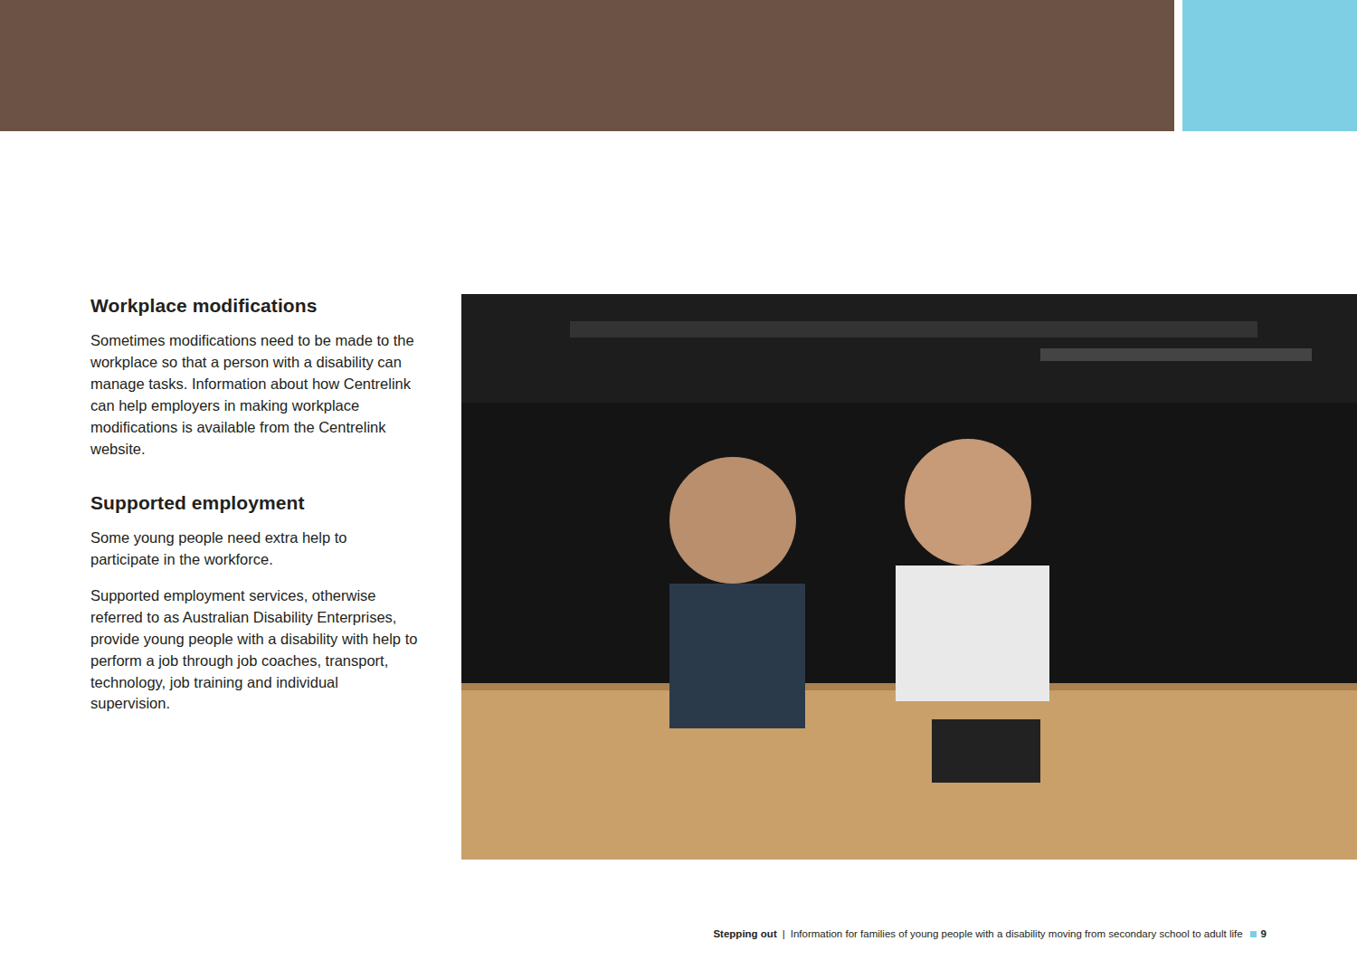Workplace modifications
Sometimes modifications need to be made to the workplace so that a person with a disability can manage tasks. Information about how Centrelink can help employers in making workplace modifications is available from the Centrelink website.
Supported employment
Some young people need extra help to participate in the workforce.
Supported employment services, otherwise referred to as Australian Disability Enterprises, provide young people with a disability with help to perform a job through job coaches, transport, technology, job training and individual supervision.
Stepping out|Information for families of young people with a disability moving from secondary school to adult life 9